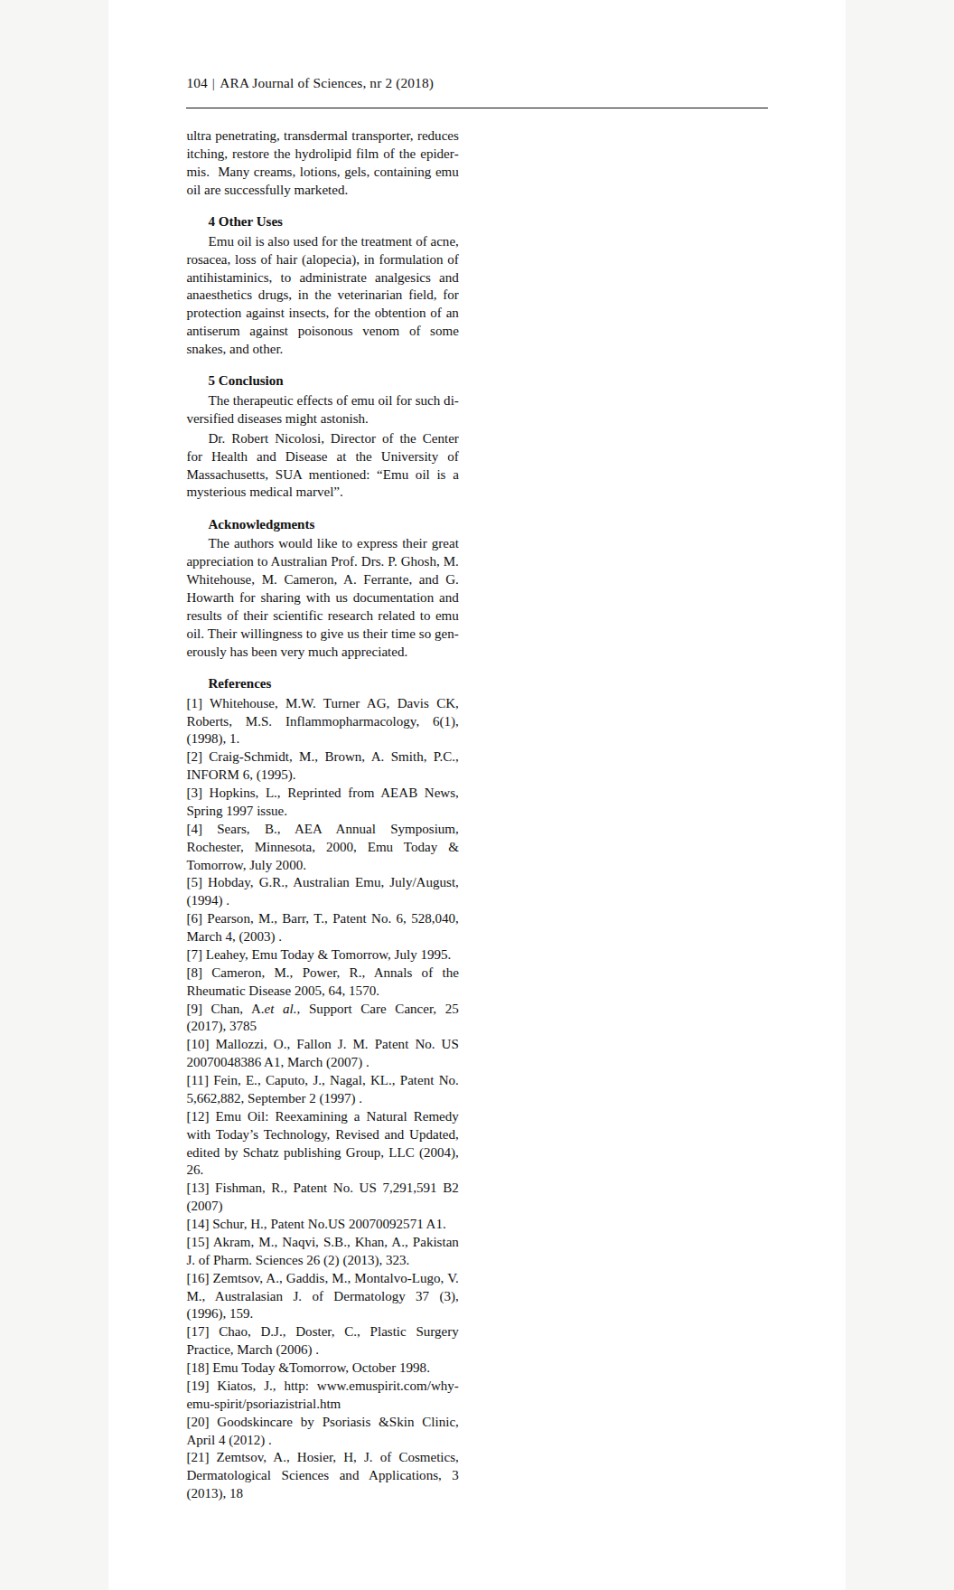104|ARA Journal of Sciences, nr 2 (2018)
ultra penetrating, transdermal transporter, reduces itching, restore the hydrolipid film of the epidermis. Many creams, lotions, gels, containing emu oil are successfully marketed.
4 Other Uses
Emu oil is also used for the treatment of acne, rosacea, loss of hair (alopecia), in formulation of antihistaminics, to administrate analgesics and anaesthetics drugs, in the veterinarian field, for protection against insects, for the obtention of an antiserum against poisonous venom of some snakes, and other.
5 Conclusion
The therapeutic effects of emu oil for such diversified diseases might astonish.
Dr. Robert Nicolosi, Director of the Center for Health and Disease at the University of Massachusetts, SUA mentioned: “Emu oil is a mysterious medical marvel”.
Acknowledgments
The authors would like to express their great appreciation to Australian Prof. Drs. P. Ghosh, M. Whitehouse, M. Cameron, A. Ferrante, and G. Howarth for sharing with us documentation and results of their scientific research related to emu oil. Their willingness to give us their time so generously has been very much appreciated.
References
[1] Whitehouse, M.W. Turner AG, Davis CK, Roberts, M.S. Inflammopharmacology, 6(1), (1998), 1.
[2] Craig-Schmidt, M., Brown, A. Smith, P.C., INFORM 6, (1995).
[3] Hopkins, L., Reprinted from AEAB News, Spring 1997 issue.
[4] Sears, B., AEA Annual Symposium, Rochester, Minnesota, 2000, Emu Today & Tomorrow, July 2000.
[5] Hobday, G.R., Australian Emu, July/August, (1994) .
[6] Pearson, M., Barr, T., Patent No. 6, 528,040, March 4, (2003) .
[7] Leahey, Emu Today & Tomorrow, July 1995.
[8] Cameron, M., Power, R., Annals of the Rheumatic Disease 2005, 64, 1570.
[9] Chan, A.et al., Support Care Cancer, 25 (2017), 3785
[10] Mallozzi, O., Fallon J. M. Patent No. US 20070048386 A1, March (2007) .
[11] Fein, E., Caputo, J., Nagal, KL., Patent No. 5,662,882, September 2 (1997) .
[12] Emu Oil: Reexamining a Natural Remedy with Today’s Technology, Revised and Updated, edited by Schatz publishing Group, LLC (2004), 26.
[13] Fishman, R., Patent No. US 7,291,591 B2 (2007)
[14] Schur, H., Patent No.US 20070092571 A1.
[15] Akram, M., Naqvi, S.B., Khan, A., Pakistan J. of Pharm. Sciences 26 (2) (2013), 323.
[16] Zemtsov, A., Gaddis, M., Montalvo-Lugo, V. M., Australasian J. of Dermatology 37 (3), (1996), 159.
[17] Chao, D.J., Doster, C., Plastic Surgery Practice, March (2006) .
[18] Emu Today &Tomorrow, October 1998.
[19] Kiatos, J., http: www.emuspirit.com/why-emu-spirit/psoriazistrial.htm
[20] Goodskincare by Psoriasis &Skin Clinic, April 4 (2012) .
[21] Zemtsov, A., Hosier, H, J. of Cosmetics, Dermatological Sciences and Applications, 3 (2013), 18